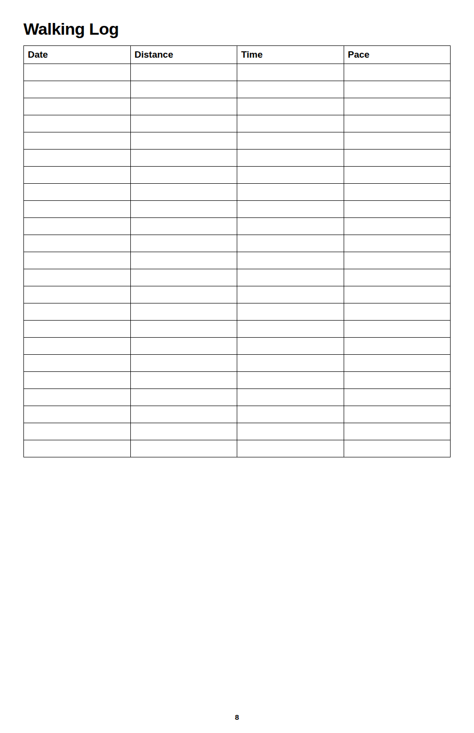Walking Log
| Date | Distance | Time | Pace |
| --- | --- | --- | --- |
8